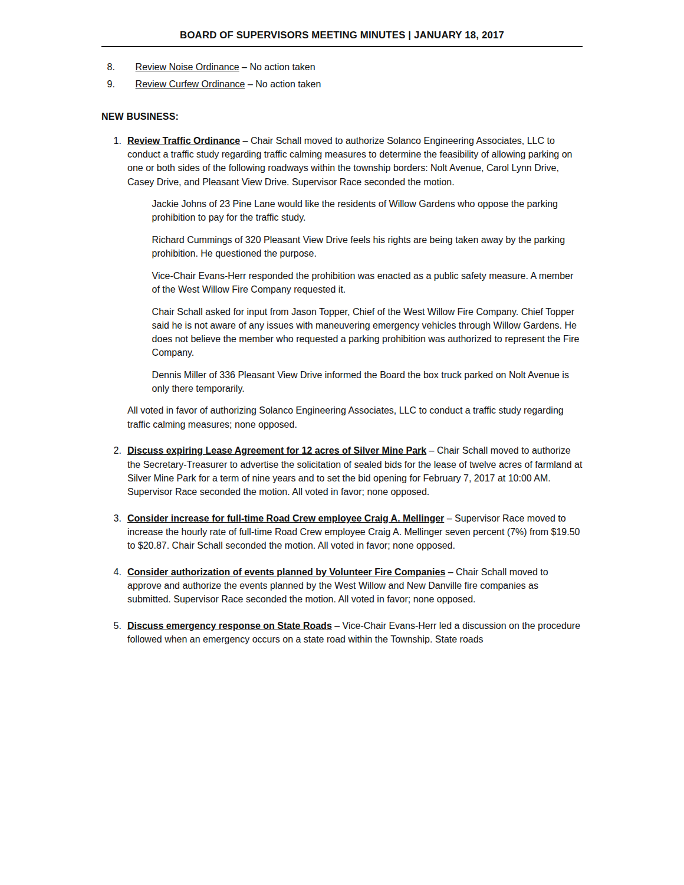BOARD OF SUPERVISORS MEETING MINUTES | JANUARY 18, 2017
8. Review Noise Ordinance – No action taken
9. Review Curfew Ordinance – No action taken
NEW BUSINESS:
Review Traffic Ordinance – Chair Schall moved to authorize Solanco Engineering Associates, LLC to conduct a traffic study regarding traffic calming measures to determine the feasibility of allowing parking on one or both sides of the following roadways within the township borders: Nolt Avenue, Carol Lynn Drive, Casey Drive, and Pleasant View Drive. Supervisor Race seconded the motion.
Jackie Johns of 23 Pine Lane would like the residents of Willow Gardens who oppose the parking prohibition to pay for the traffic study.
Richard Cummings of 320 Pleasant View Drive feels his rights are being taken away by the parking prohibition. He questioned the purpose.
Vice-Chair Evans-Herr responded the prohibition was enacted as a public safety measure. A member of the West Willow Fire Company requested it.
Chair Schall asked for input from Jason Topper, Chief of the West Willow Fire Company. Chief Topper said he is not aware of any issues with maneuvering emergency vehicles through Willow Gardens. He does not believe the member who requested a parking prohibition was authorized to represent the Fire Company.
Dennis Miller of 336 Pleasant View Drive informed the Board the box truck parked on Nolt Avenue is only there temporarily.
All voted in favor of authorizing Solanco Engineering Associates, LLC to conduct a traffic study regarding traffic calming measures; none opposed.
Discuss expiring Lease Agreement for 12 acres of Silver Mine Park – Chair Schall moved to authorize the Secretary-Treasurer to advertise the solicitation of sealed bids for the lease of twelve acres of farmland at Silver Mine Park for a term of nine years and to set the bid opening for February 7, 2017 at 10:00 AM. Supervisor Race seconded the motion. All voted in favor; none opposed.
Consider increase for full-time Road Crew employee Craig A. Mellinger – Supervisor Race moved to increase the hourly rate of full-time Road Crew employee Craig A. Mellinger seven percent (7%) from $19.50 to $20.87. Chair Schall seconded the motion. All voted in favor; none opposed.
Consider authorization of events planned by Volunteer Fire Companies – Chair Schall moved to approve and authorize the events planned by the West Willow and New Danville fire companies as submitted. Supervisor Race seconded the motion. All voted in favor; none opposed.
Discuss emergency response on State Roads – Vice-Chair Evans-Herr led a discussion on the procedure followed when an emergency occurs on a state road within the Township. State roads